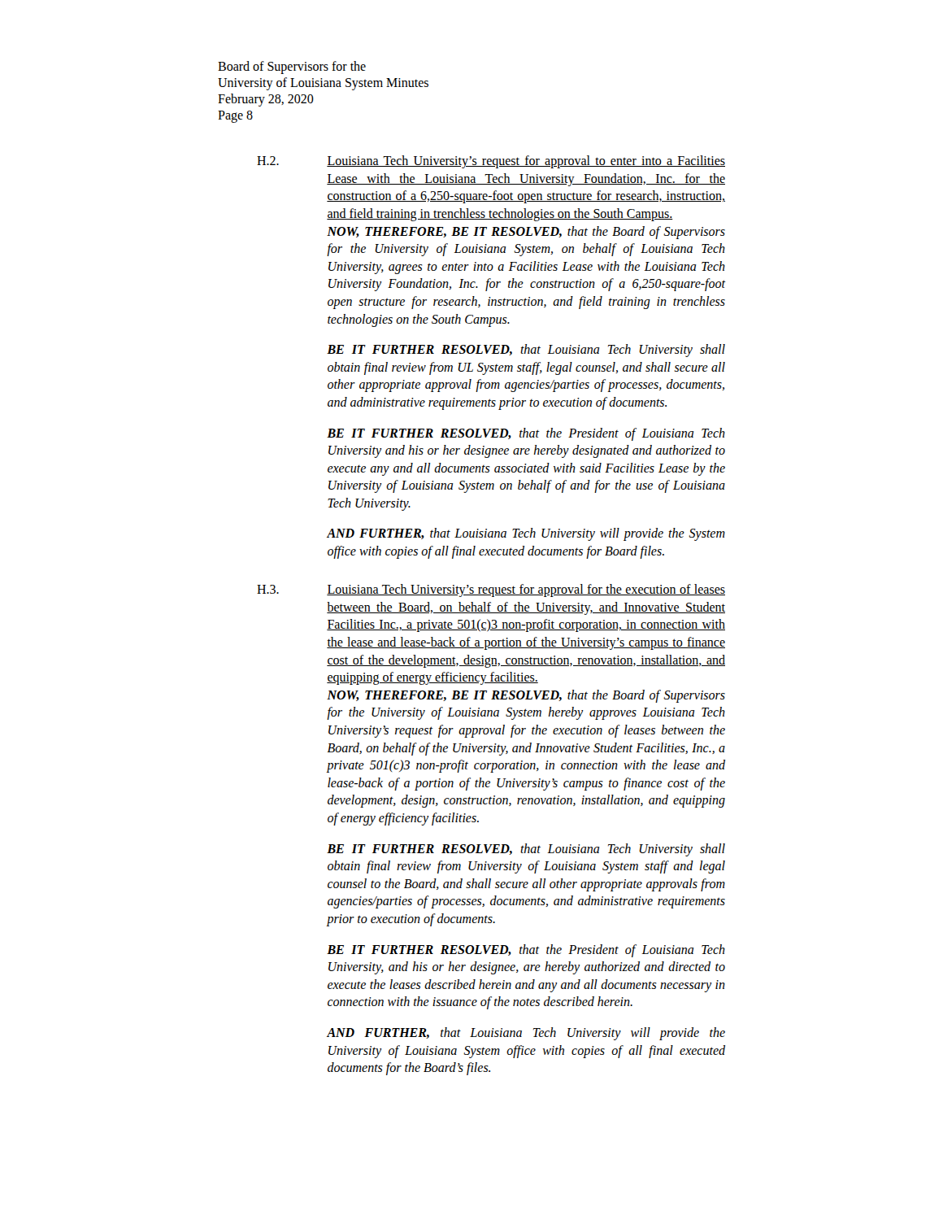Board of Supervisors for the
University of Louisiana System Minutes
February 28, 2020
Page 8
H.2.
Louisiana Tech University’s request for approval to enter into a Facilities Lease with the Louisiana Tech University Foundation, Inc. for the construction of a 6,250-square-foot open structure for research, instruction, and field training in trenchless technologies on the South Campus.
NOW, THEREFORE, BE IT RESOLVED, that the Board of Supervisors for the University of Louisiana System, on behalf of Louisiana Tech University, agrees to enter into a Facilities Lease with the Louisiana Tech University Foundation, Inc. for the construction of a 6,250-square-foot open structure for research, instruction, and field training in trenchless technologies on the South Campus.
BE IT FURTHER RESOLVED, that Louisiana Tech University shall obtain final review from UL System staff, legal counsel, and shall secure all other appropriate approval from agencies/parties of processes, documents, and administrative requirements prior to execution of documents.
BE IT FURTHER RESOLVED, that the President of Louisiana Tech University and his or her designee are hereby designated and authorized to execute any and all documents associated with said Facilities Lease by the University of Louisiana System on behalf of and for the use of Louisiana Tech University.
AND FURTHER, that Louisiana Tech University will provide the System office with copies of all final executed documents for Board files.
H.3.
Louisiana Tech University’s request for approval for the execution of leases between the Board, on behalf of the University, and Innovative Student Facilities Inc., a private 501(c)3 non-profit corporation, in connection with the lease and lease-back of a portion of the University’s campus to finance cost of the development, design, construction, renovation, installation, and equipping of energy efficiency facilities.
NOW, THEREFORE, BE IT RESOLVED, that the Board of Supervisors for the University of Louisiana System hereby approves Louisiana Tech University’s request for approval for the execution of leases between the Board, on behalf of the University, and Innovative Student Facilities, Inc., a private 501(c)3 non-profit corporation, in connection with the lease and lease-back of a portion of the University’s campus to finance cost of the development, design, construction, renovation, installation, and equipping of energy efficiency facilities.
BE IT FURTHER RESOLVED, that Louisiana Tech University shall obtain final review from University of Louisiana System staff and legal counsel to the Board, and shall secure all other appropriate approvals from agencies/parties of processes, documents, and administrative requirements prior to execution of documents.
BE IT FURTHER RESOLVED, that the President of Louisiana Tech University, and his or her designee, are hereby authorized and directed to execute the leases described herein and any and all documents necessary in connection with the issuance of the notes described herein.
AND FURTHER, that Louisiana Tech University will provide the University of Louisiana System office with copies of all final executed documents for the Board’s files.